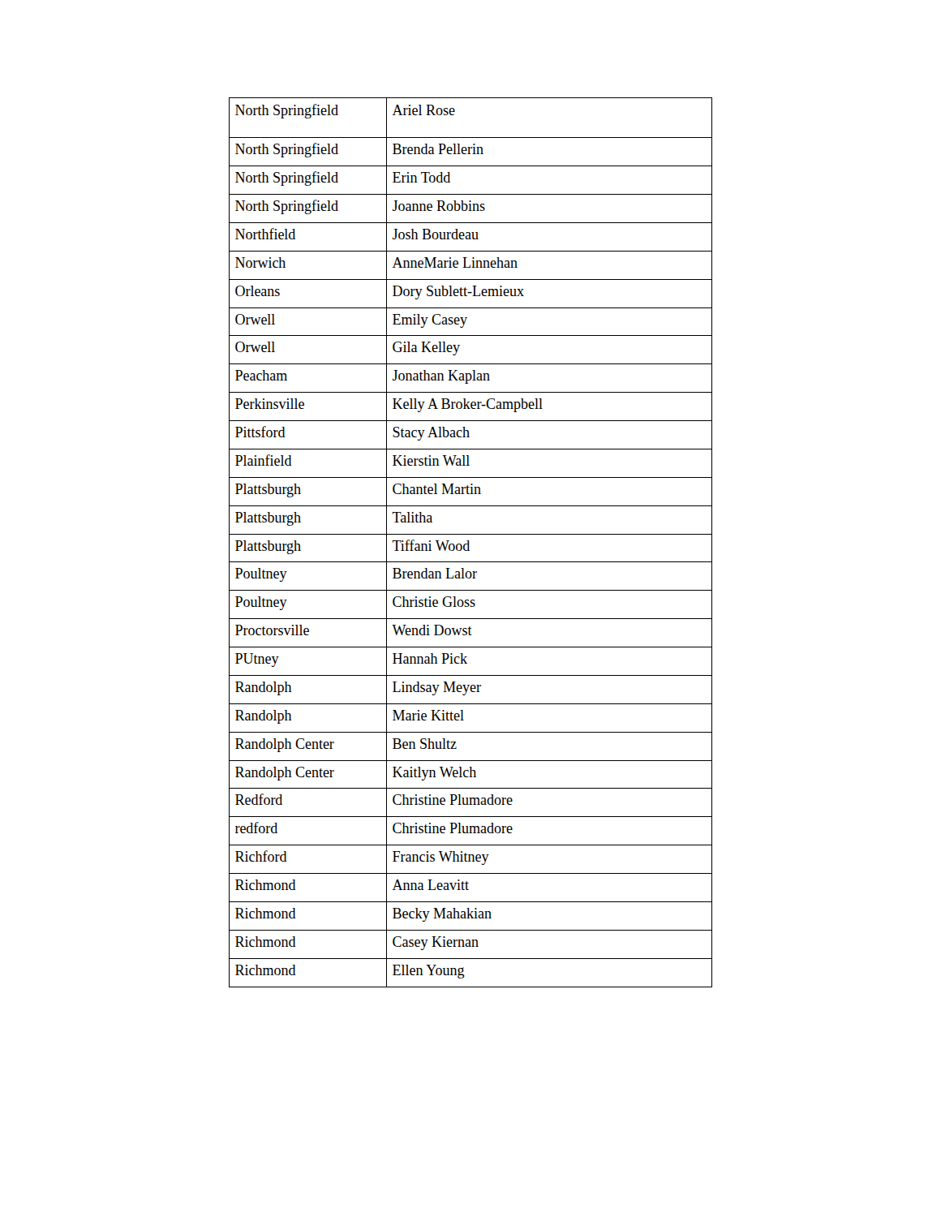| North Springfield | Ariel Rose |
| North Springfield | Brenda Pellerin |
| North Springfield | Erin Todd |
| North Springfield | Joanne Robbins |
| Northfield | Josh Bourdeau |
| Norwich | AnneMarie Linnehan |
| Orleans | Dory Sublett-Lemieux |
| Orwell | Emily Casey |
| Orwell | Gila Kelley |
| Peacham | Jonathan Kaplan |
| Perkinsville | Kelly A Broker-Campbell |
| Pittsford | Stacy Albach |
| Plainfield | Kierstin Wall |
| Plattsburgh | Chantel Martin |
| Plattsburgh | Talitha |
| Plattsburgh | Tiffani Wood |
| Poultney | Brendan Lalor |
| Poultney | Christie Gloss |
| Proctorsville | Wendi Dowst |
| PUtney | Hannah Pick |
| Randolph | Lindsay Meyer |
| Randolph | Marie Kittel |
| Randolph Center | Ben Shultz |
| Randolph Center | Kaitlyn Welch |
| Redford | Christine Plumadore |
| redford | Christine Plumadore |
| Richford | Francis Whitney |
| Richmond | Anna Leavitt |
| Richmond | Becky Mahakian |
| Richmond | Casey Kiernan |
| Richmond | Ellen Young |